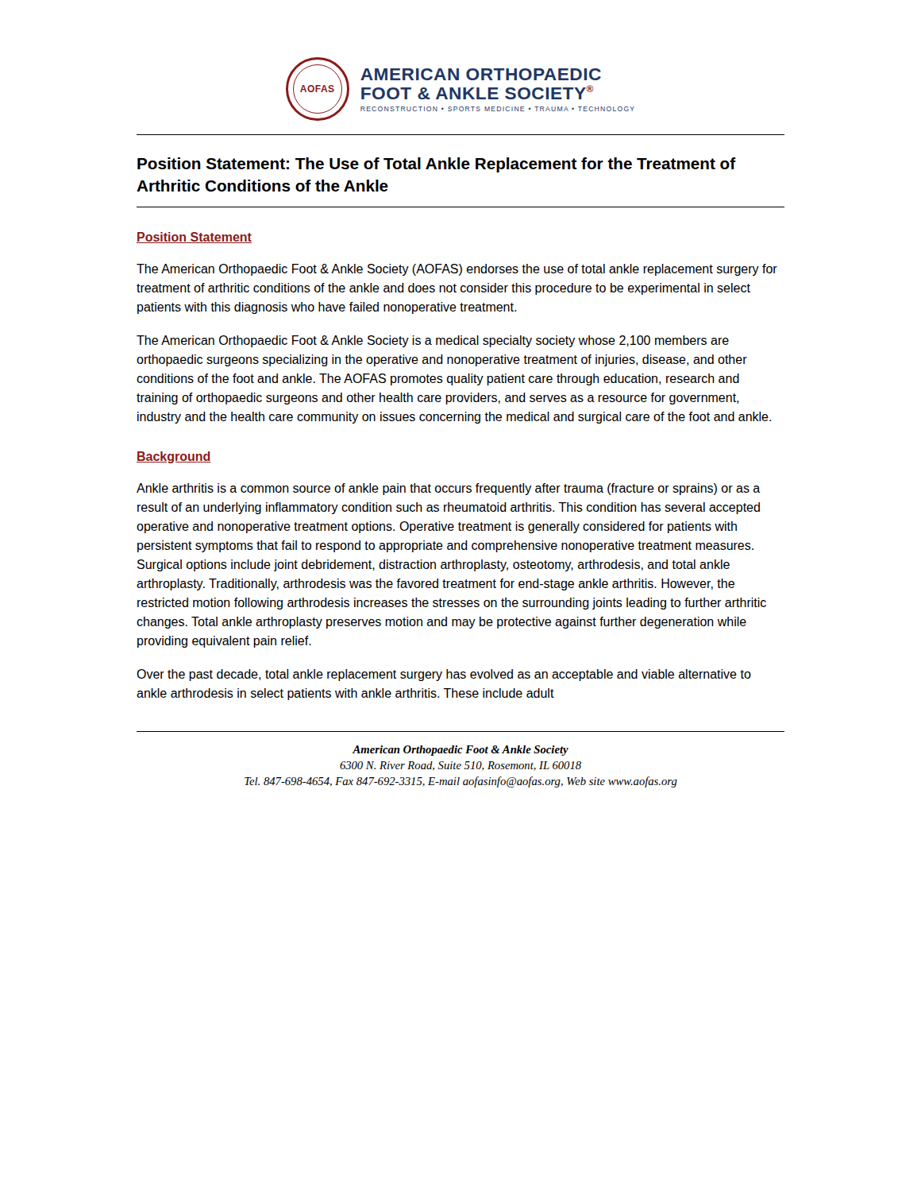AMERICAN ORTHOPAEDIC
FOOT & ANKLE SOCIETY®
RECONSTRUCTION • SPORTS MEDICINE • TRAUMA • TECHNOLOGY
Position Statement: The Use of Total Ankle Replacement for the Treatment of Arthritic Conditions of the Ankle
Position Statement
The American Orthopaedic Foot & Ankle Society (AOFAS) endorses the use of total ankle replacement surgery for treatment of arthritic conditions of the ankle and does not consider this procedure to be experimental in select patients with this diagnosis who have failed nonoperative treatment.
The American Orthopaedic Foot & Ankle Society is a medical specialty society whose 2,100 members are orthopaedic surgeons specializing in the operative and nonoperative treatment of injuries, disease, and other conditions of the foot and ankle. The AOFAS promotes quality patient care through education, research and training of orthopaedic surgeons and other health care providers, and serves as a resource for government, industry and the health care community on issues concerning the medical and surgical care of the foot and ankle.
Background
Ankle arthritis is a common source of ankle pain that occurs frequently after trauma (fracture or sprains) or as a result of an underlying inflammatory condition such as rheumatoid arthritis. This condition has several accepted operative and nonoperative treatment options. Operative treatment is generally considered for patients with persistent symptoms that fail to respond to appropriate and comprehensive nonoperative treatment measures. Surgical options include joint debridement, distraction arthroplasty, osteotomy, arthrodesis, and total ankle arthroplasty. Traditionally, arthrodesis was the favored treatment for end-stage ankle arthritis. However, the restricted motion following arthrodesis increases the stresses on the surrounding joints leading to further arthritic changes. Total ankle arthroplasty preserves motion and may be protective against further degeneration while providing equivalent pain relief.
Over the past decade, total ankle replacement surgery has evolved as an acceptable and viable alternative to ankle arthrodesis in select patients with ankle arthritis. These include adult
American Orthopaedic Foot & Ankle Society
6300 N. River Road, Suite 510, Rosemont, IL 60018
Tel. 847-698-4654, Fax 847-692-3315, E-mail aofasinfo@aofas.org, Web site www.aofas.org